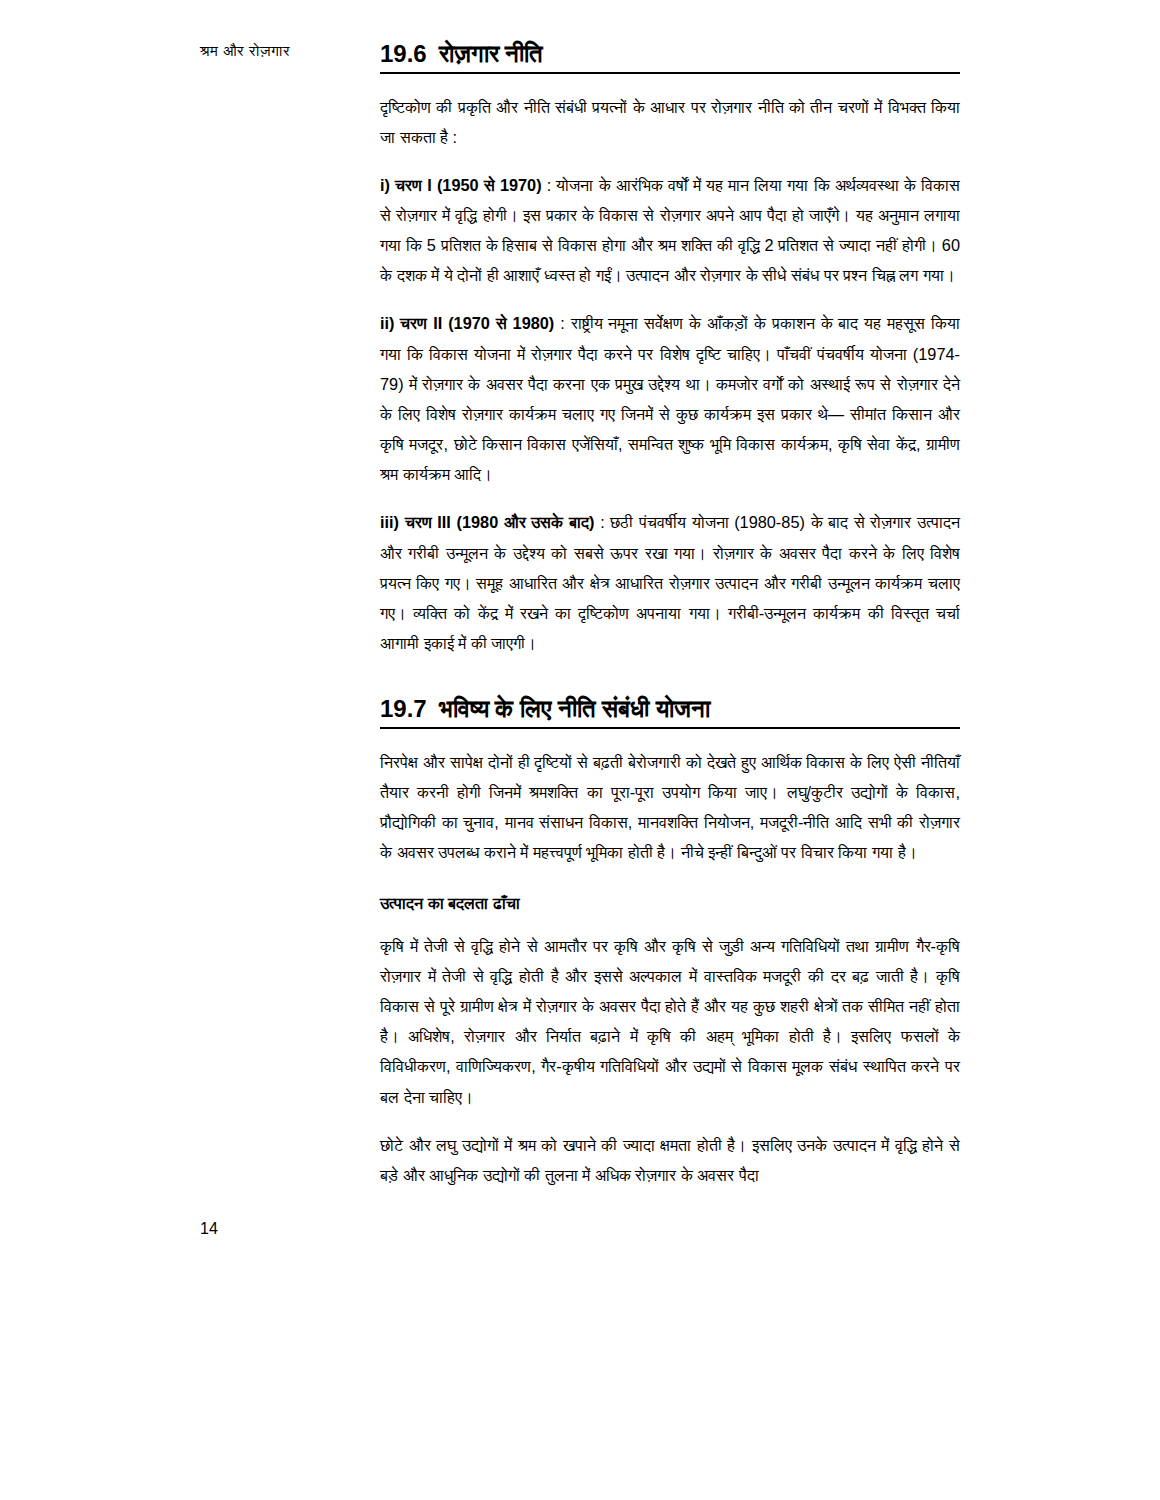श्रम और रोज़गार
19.6रोज़गार नीति
दृष्टिकोण की प्रकृति और नीति संबंधी प्रयत्नों के आधार पर रोज़गार नीति को तीन चरणों में विभक्त किया जा सकता है :
i) चरण I (1950 से 1970) : योजना के आरंभिक वर्षों में यह मान लिया गया कि अर्थव्यवस्था के विकास से रोज़गार में वृद्धि होगी। इस प्रकार के विकास से रोज़गार अपने आप पैदा हो जाएँगे। यह अनुमान लगाया गया कि 5 प्रतिशत के हिसाब से विकास होगा और श्रम शक्ति की वृद्धि 2 प्रतिशत से ज्यादा नहीं होगी। 60 के दशक में ये दोनों ही आशाएँ ध्वस्त हो गईं। उत्पादन और रोज़गार के सीधे संबंध पर प्रश्न चिह्न लग गया।
ii) चरण II (1970 से 1980) : राष्ट्रीय नमूना सर्वेक्षण के आँकड़ों के प्रकाशन के बाद यह महसूस किया गया कि विकास योजना में रोज़गार पैदा करने पर विशेष दृष्टि चाहिए। पाँचवीं पंचवर्षीय योजना (1974-79) में रोज़गार के अवसर पैदा करना एक प्रमुख उद्देश्य था। कमजोर वर्गों को अस्थाई रूप से रोज़गार देने के लिए विशेष रोज़गार कार्यक्रम चलाए गए जिनमें से कुछ कार्यक्रम इस प्रकार थे— सीमांत किसान और कृषि मजदूर, छोटे किसान विकास एजेंसियाँ, समन्वित शुष्क भूमि विकास कार्यक्रम, कृषि सेवा केंद्र, ग्रामीण श्रम कार्यक्रम आदि।
iii) चरण III (1980 और उसके बाद) : छठी पंचवर्षीय योजना (1980-85) के बाद से रोज़गार उत्पादन और गरीबी उन्मूलन के उद्देश्य को सबसे ऊपर रखा गया। रोज़गार के अवसर पैदा करने के लिए विशेष प्रयत्न किए गए। समूह आधारित और क्षेत्र आधारित रोज़गार उत्पादन और गरीबी उन्मूलन कार्यक्रम चलाए गए। व्यक्ति को केंद्र में रखने का दृष्टिकोण अपनाया गया। गरीबी-उन्मूलन कार्यक्रम की विस्तृत चर्चा आगामी इकाई में की जाएगी।
19.7भविष्य के लिए नीति संबंधी योजना
निरपेक्ष और सापेक्ष दोनों ही दृष्टियों से बढ़ती बेरोजगारी को देखते हुए आर्थिक विकास के लिए ऐसी नीतियाँ तैयार करनी होगी जिनमें श्रमशक्ति का पूरा-पूरा उपयोग किया जाए। लघु/कुटीर उद्योगों के विकास, प्रौद्योगिकी का चुनाव, मानव संसाधन विकास, मानवशक्ति नियोजन, मजदूरी-नीति आदि सभी की रोज़गार के अवसर उपलब्ध कराने में महत्त्वपूर्ण भूमिका होती है। नीचे इन्हीं बिन्दुओं पर विचार किया गया है।
उत्पादन का बदलता ढाँचा
कृषि में तेजी से वृद्धि होने से आमतौर पर कृषि और कृषि से जुड़ी अन्य गतिविधियों तथा ग्रामीण गैर-कृषि रोज़गार में तेजी से वृद्धि होती है और इससे अल्पकाल में वास्तविक मजदूरी की दर बढ़ जाती है। कृषि विकास से पूरे ग्रामीण क्षेत्र में रोज़गार के अवसर पैदा होते हैं और यह कुछ शहरी क्षेत्रों तक सीमित नहीं होता है। अधिशेष, रोज़गार और निर्यात बढ़ाने में कृषि की अहम् भूमिका होती है। इसलिए फसलों के विविधीकरण, वाणिज्यिकरण, गैर-कृषीय गतिविधियों और उद्यमों से विकास मूलक संबंध स्थापित करने पर बल देना चाहिए।
छोटे और लघु उद्योगों में श्रम को खपाने की ज्यादा क्षमता होती है। इसलिए उनके उत्पादन में वृद्धि होने से बड़े और आधुनिक उद्योगों की तुलना में अधिक रोज़गार के अवसर पैदा
14